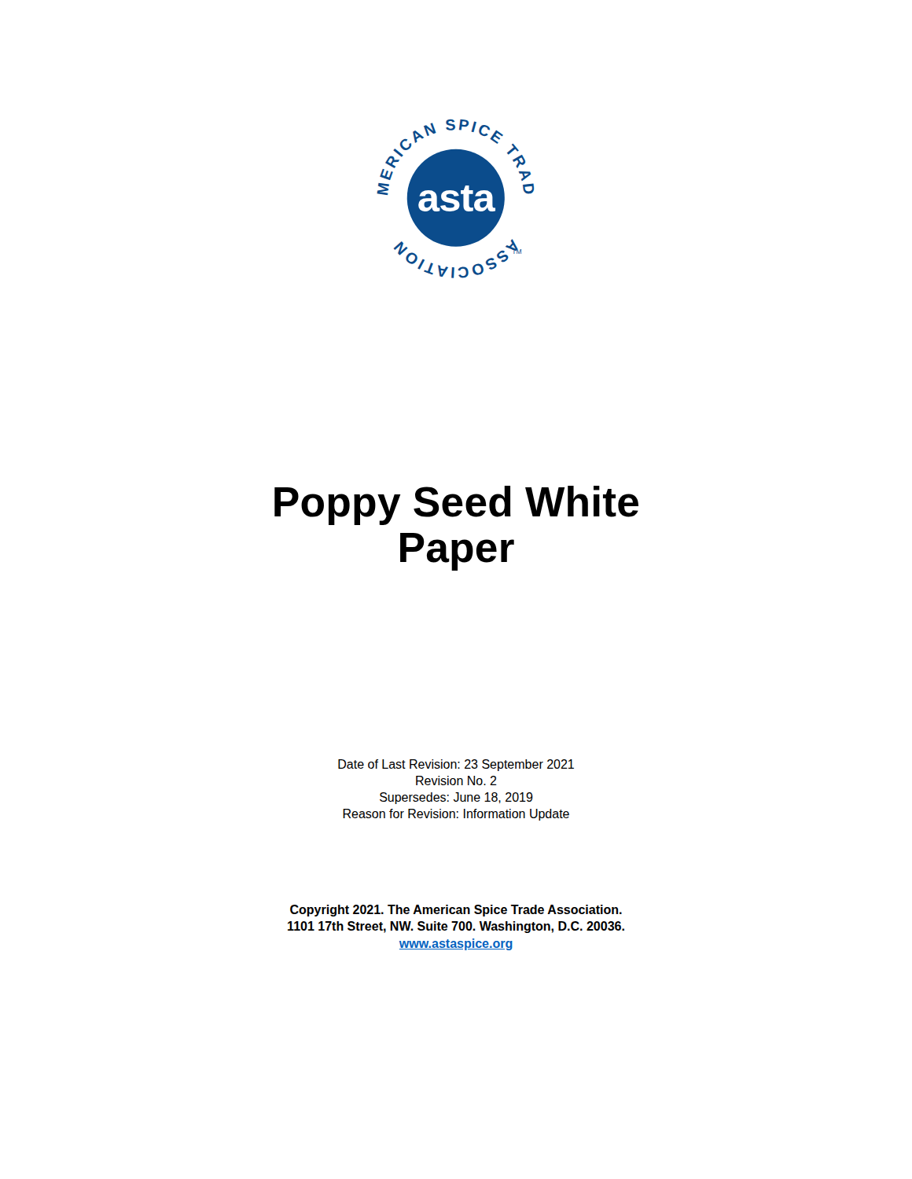AMERICAN SPICE TRADE ASSOCIATION asta TM
Poppy Seed White Paper
Date of Last Revision: 23 September 2021
Revision No. 2
Supersedes: June 18, 2019
Reason for Revision: Information Update
Copyright 2021. The American Spice Trade Association.
1101 17th Street, NW. Suite 700. Washington, D.C. 20036.
www.astaspice.org